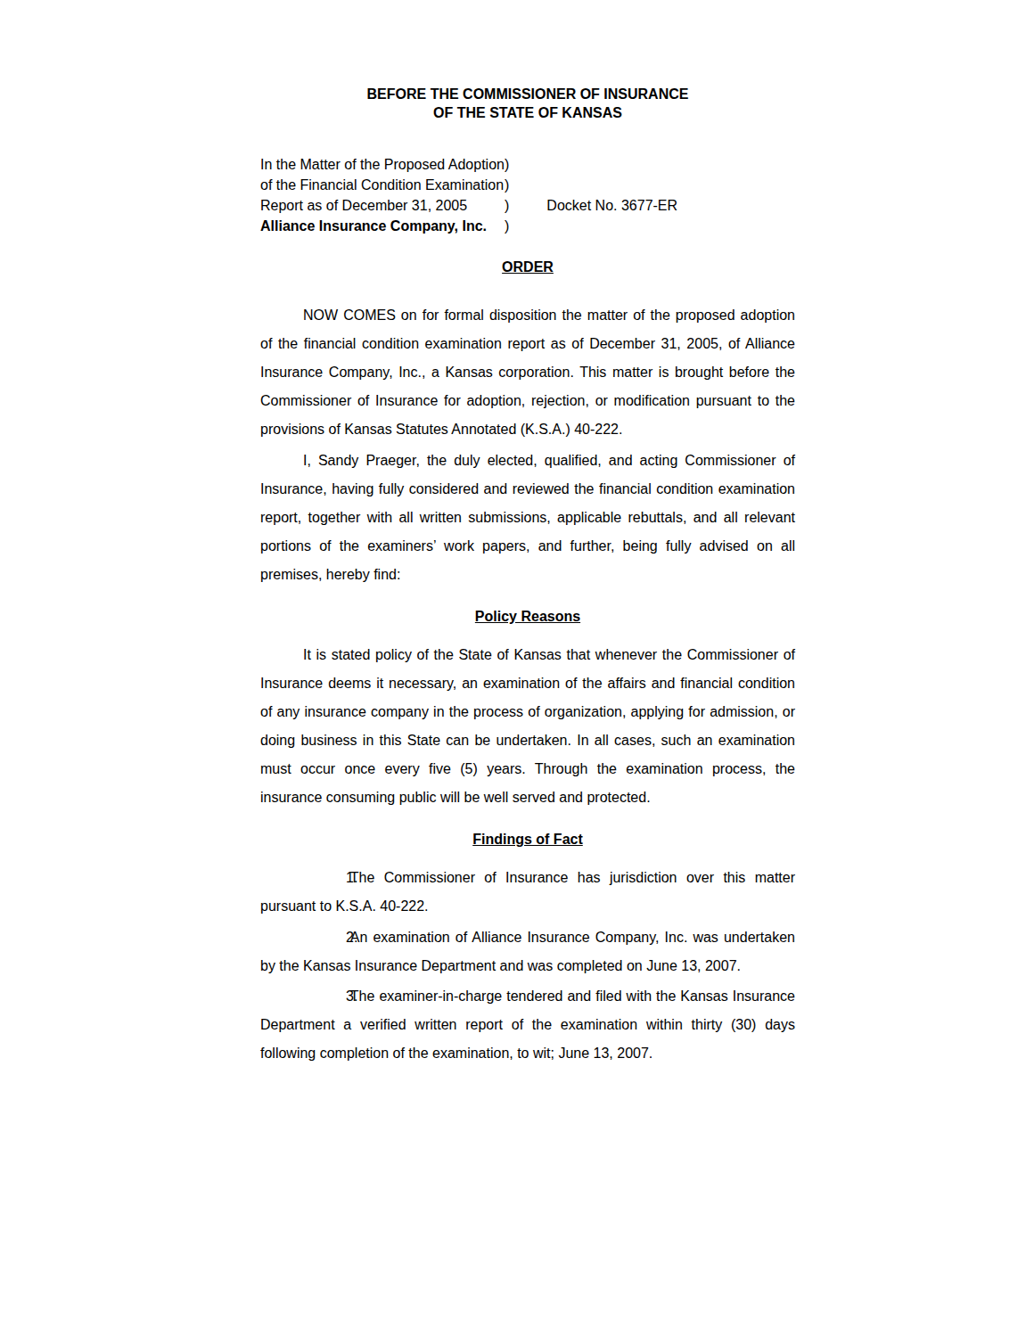BEFORE THE COMMISSIONER OF INSURANCE
OF THE STATE OF KANSAS
| In the Matter of the Proposed Adoption | ) | |
| of the Financial Condition Examination | ) | |
| Report as of December 31, 2005 | ) | Docket No. 3677-ER |
| Alliance Insurance Company, Inc. | ) | |
ORDER
NOW COMES on for formal disposition the matter of the proposed adoption of the financial condition examination report as of December 31, 2005, of Alliance Insurance Company, Inc., a Kansas corporation. This matter is brought before the Commissioner of Insurance for adoption, rejection, or modification pursuant to the provisions of Kansas Statutes Annotated (K.S.A.) 40-222.
I, Sandy Praeger, the duly elected, qualified, and acting Commissioner of Insurance, having fully considered and reviewed the financial condition examination report, together with all written submissions, applicable rebuttals, and all relevant portions of the examiners’ work papers, and further, being fully advised on all premises, hereby find:
Policy Reasons
It is stated policy of the State of Kansas that whenever the Commissioner of Insurance deems it necessary, an examination of the affairs and financial condition of any insurance company in the process of organization, applying for admission, or doing business in this State can be undertaken. In all cases, such an examination must occur once every five (5) years. Through the examination process, the insurance consuming public will be well served and protected.
Findings of Fact
1. The Commissioner of Insurance has jurisdiction over this matter pursuant to K.S.A. 40-222.
2. An examination of Alliance Insurance Company, Inc. was undertaken by the Kansas Insurance Department and was completed on June 13, 2007.
3. The examiner-in-charge tendered and filed with the Kansas Insurance Department a verified written report of the examination within thirty (30) days following completion of the examination, to wit; June 13, 2007.